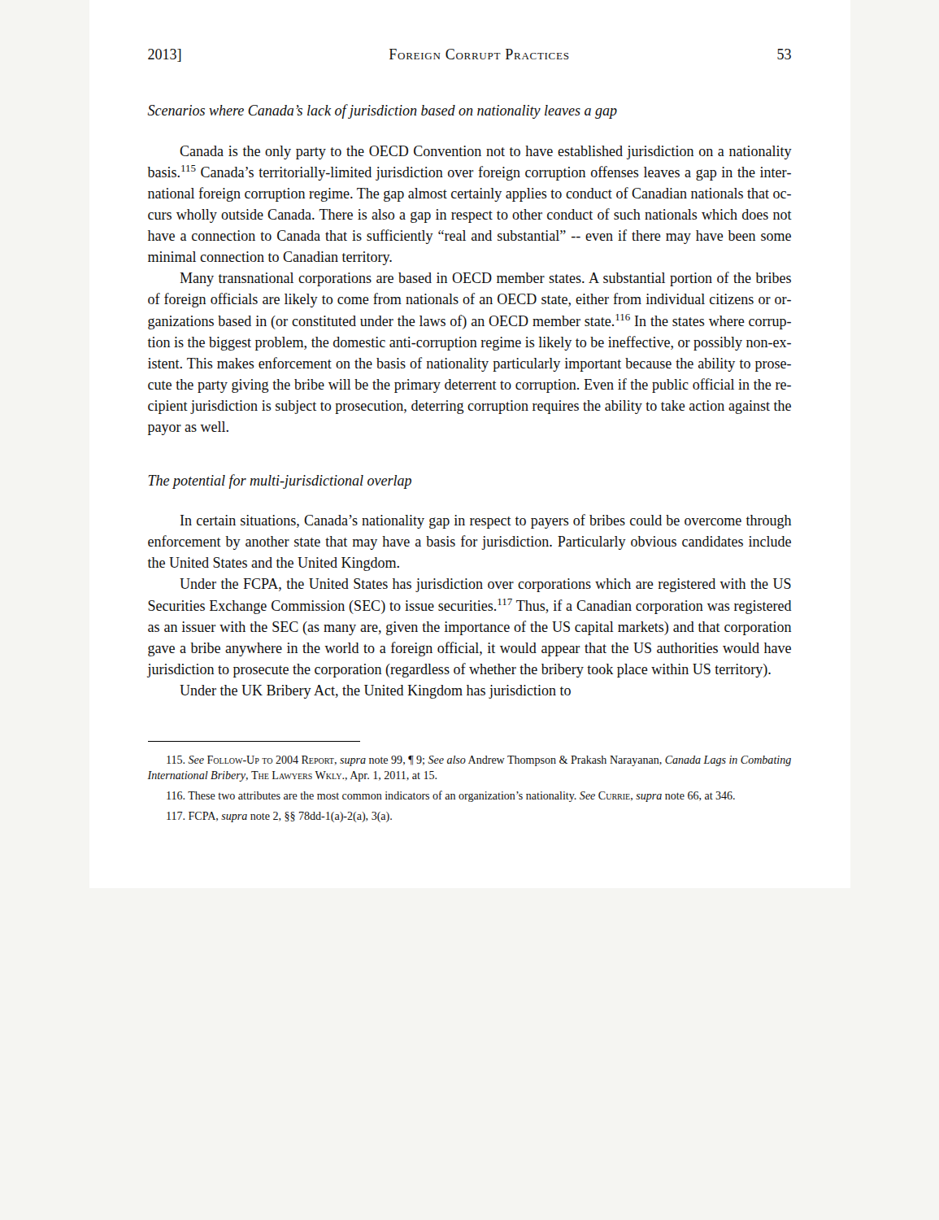2013] Foreign Corrupt Practices 53
Scenarios where Canada’s lack of jurisdiction based on nationality leaves a gap
Canada is the only party to the OECD Convention not to have established jurisdiction on a nationality basis.115 Canada’s territorially-limited jurisdiction over foreign corruption offenses leaves a gap in the international foreign corruption regime. The gap almost certainly applies to conduct of Canadian nationals that occurs wholly outside Canada. There is also a gap in respect to other conduct of such nationals which does not have a connection to Canada that is sufficiently “real and substantial” -- even if there may have been some minimal connection to Canadian territory.
Many transnational corporations are based in OECD member states. A substantial portion of the bribes of foreign officials are likely to come from nationals of an OECD state, either from individual citizens or organizations based in (or constituted under the laws of) an OECD member state.116 In the states where corruption is the biggest problem, the domestic anti-corruption regime is likely to be ineffective, or possibly non-existent. This makes enforcement on the basis of nationality particularly important because the ability to prosecute the party giving the bribe will be the primary deterrent to corruption. Even if the public official in the recipient jurisdiction is subject to prosecution, deterring corruption requires the ability to take action against the payor as well.
The potential for multi-jurisdictional overlap
In certain situations, Canada’s nationality gap in respect to payers of bribes could be overcome through enforcement by another state that may have a basis for jurisdiction. Particularly obvious candidates include the United States and the United Kingdom.
Under the FCPA, the United States has jurisdiction over corporations which are registered with the US Securities Exchange Commission (SEC) to issue securities.117 Thus, if a Canadian corporation was registered as an issuer with the SEC (as many are, given the importance of the US capital markets) and that corporation gave a bribe anywhere in the world to a foreign official, it would appear that the US authorities would have jurisdiction to prosecute the corporation (regardless of whether the bribery took place within US territory).
Under the UK Bribery Act, the United Kingdom has jurisdiction to
115. See Follow-Up to 2004 Report, supra note 99, ¶ 9; See also Andrew Thompson & Prakash Narayanan, Canada Lags in Combating International Bribery, The Lawyers Wkly., Apr. 1, 2011, at 15.
116. These two attributes are the most common indicators of an organization’s nationality. See Currie, supra note 66, at 346.
117. FCPA, supra note 2, §§ 78dd-1(a)-2(a), 3(a).